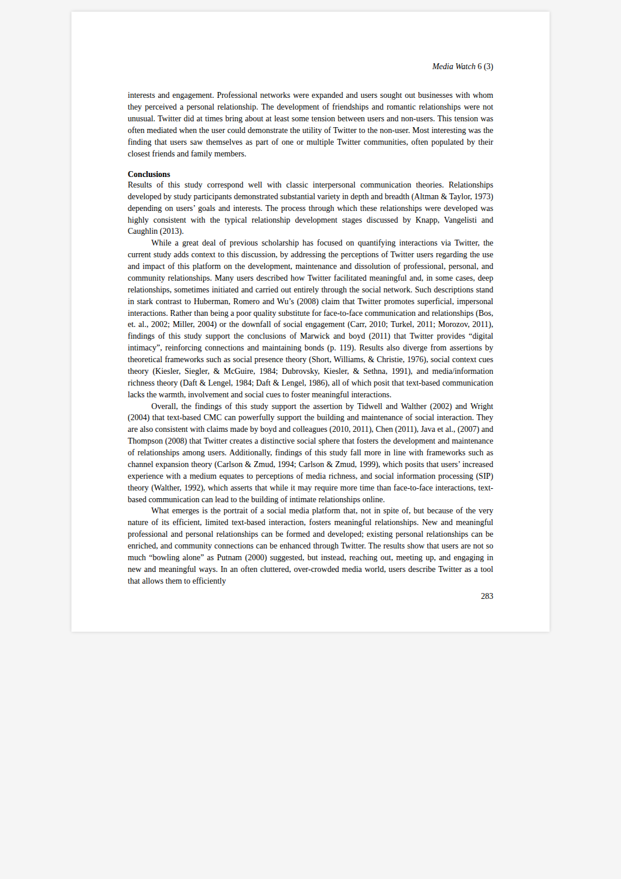Media Watch 6 (3)
interests and engagement. Professional networks were expanded and users sought out businesses with whom they perceived a personal relationship. The development of friendships and romantic relationships were not unusual. Twitter did at times bring about at least some tension between users and non-users. This tension was often mediated when the user could demonstrate the utility of Twitter to the non-user. Most interesting was the finding that users saw themselves as part of one or multiple Twitter communities, often populated by their closest friends and family members.
Conclusions
Results of this study correspond well with classic interpersonal communication theories. Relationships developed by study participants demonstrated substantial variety in depth and breadth (Altman & Taylor, 1973) depending on users’ goals and interests. The process through which these relationships were developed was highly consistent with the typical relationship development stages discussed by Knapp, Vangelisti and Caughlin (2013).
While a great deal of previous scholarship has focused on quantifying interactions via Twitter, the current study adds context to this discussion, by addressing the perceptions of Twitter users regarding the use and impact of this platform on the development, maintenance and dissolution of professional, personal, and community relationships. Many users described how Twitter facilitated meaningful and, in some cases, deep relationships, sometimes initiated and carried out entirely through the social network. Such descriptions stand in stark contrast to Huberman, Romero and Wu’s (2008) claim that Twitter promotes superficial, impersonal interactions. Rather than being a poor quality substitute for face-to-face communication and relationships (Bos, et. al., 2002; Miller, 2004) or the downfall of social engagement (Carr, 2010; Turkel, 2011; Morozov, 2011), findings of this study support the conclusions of Marwick and boyd (2011) that Twitter provides “digital intimacy”, reinforcing connections and maintaining bonds (p. 119). Results also diverge from assertions by theoretical frameworks such as social presence theory (Short, Williams, & Christie, 1976), social context cues theory (Kiesler, Siegler, & McGuire, 1984; Dubrovsky, Kiesler, & Sethna, 1991), and media/information richness theory (Daft & Lengel, 1984; Daft & Lengel, 1986), all of which posit that text-based communication lacks the warmth, involvement and social cues to foster meaningful interactions.
Overall, the findings of this study support the assertion by Tidwell and Walther (2002) and Wright (2004) that text-based CMC can powerfully support the building and maintenance of social interaction. They are also consistent with claims made by boyd and colleagues (2010, 2011), Chen (2011), Java et al., (2007) and Thompson (2008) that Twitter creates a distinctive social sphere that fosters the development and maintenance of relationships among users. Additionally, findings of this study fall more in line with frameworks such as channel expansion theory (Carlson & Zmud, 1994; Carlson & Zmud, 1999), which posits that users’ increased experience with a medium equates to perceptions of media richness, and social information processing (SIP) theory (Walther, 1992), which asserts that while it may require more time than face-to-face interactions, text-based communication can lead to the building of intimate relationships online.
What emerges is the portrait of a social media platform that, not in spite of, but because of the very nature of its efficient, limited text-based interaction, fosters meaningful relationships. New and meaningful professional and personal relationships can be formed and developed; existing personal relationships can be enriched, and community connections can be enhanced through Twitter. The results show that users are not so much “bowling alone” as Putnam (2000) suggested, but instead, reaching out, meeting up, and engaging in new and meaningful ways. In an often cluttered, over-crowded media world, users describe Twitter as a tool that allows them to efficiently
283